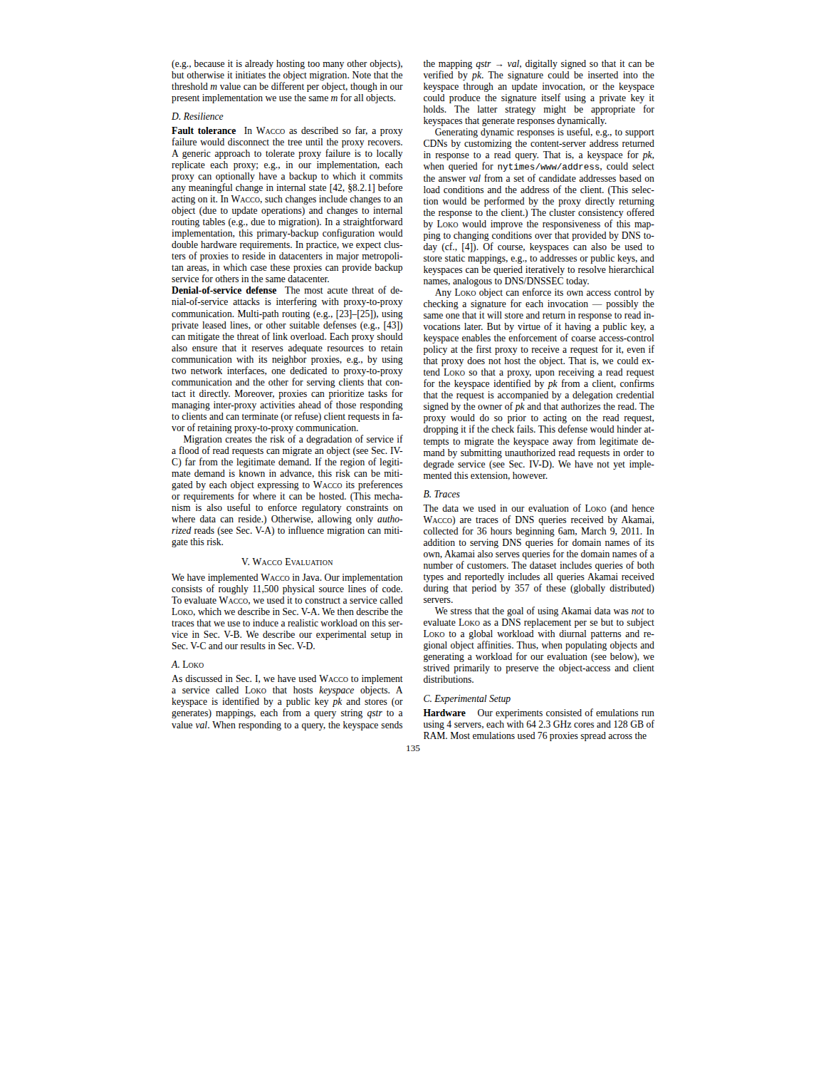(e.g., because it is already hosting too many other objects), but otherwise it initiates the object migration. Note that the threshold m value can be different per object, though in our present implementation we use the same m for all objects.
D. Resilience
Fault tolerance In Wacco as described so far, a proxy failure would disconnect the tree until the proxy recovers. A generic approach to tolerate proxy failure is to locally replicate each proxy; e.g., in our implementation, each proxy can optionally have a backup to which it commits any meaningful change in internal state [42, §8.2.1] before acting on it. In Wacco, such changes include changes to an object (due to update operations) and changes to internal routing tables (e.g., due to migration). In a straightforward implementation, this primary-backup configuration would double hardware requirements. In practice, we expect clusters of proxies to reside in datacenters in major metropolitan areas, in which case these proxies can provide backup service for others in the same datacenter.
Denial-of-service defense The most acute threat of denial-of-service attacks is interfering with proxy-to-proxy communication. Multi-path routing (e.g., [23]–[25]), using private leased lines, or other suitable defenses (e.g., [43]) can mitigate the threat of link overload. Each proxy should also ensure that it reserves adequate resources to retain communication with its neighbor proxies, e.g., by using two network interfaces, one dedicated to proxy-to-proxy communication and the other for serving clients that contact it directly. Moreover, proxies can prioritize tasks for managing inter-proxy activities ahead of those responding to clients and can terminate (or refuse) client requests in favor of retaining proxy-to-proxy communication.
Migration creates the risk of a degradation of service if a flood of read requests can migrate an object (see Sec. IV-C) far from the legitimate demand. If the region of legitimate demand is known in advance, this risk can be mitigated by each object expressing to Wacco its preferences or requirements for where it can be hosted. (This mechanism is also useful to enforce regulatory constraints on where data can reside.) Otherwise, allowing only authorized reads (see Sec. V-A) to influence migration can mitigate this risk.
V. Wacco Evaluation
We have implemented Wacco in Java. Our implementation consists of roughly 11,500 physical source lines of code. To evaluate Wacco, we used it to construct a service called Loko, which we describe in Sec. V-A. We then describe the traces that we use to induce a realistic workload on this service in Sec. V-B. We describe our experimental setup in Sec. V-C and our results in Sec. V-D.
A. Loko
As discussed in Sec. I, we have used Wacco to implement a service called Loko that hosts keyspace objects. A keyspace is identified by a public key pk and stores (or generates) mappings, each from a query string qstr to a value val. When responding to a query, the keyspace sends the mapping qstr → val, digitally signed so that it can be verified by pk. The signature could be inserted into the keyspace through an update invocation, or the keyspace could produce the signature itself using a private key it holds. The latter strategy might be appropriate for keyspaces that generate responses dynamically.
Generating dynamic responses is useful, e.g., to support CDNs by customizing the content-server address returned in response to a read query. That is, a keyspace for pk, when queried for nytimes/www/address, could select the answer val from a set of candidate addresses based on load conditions and the address of the client. (This selection would be performed by the proxy directly returning the response to the client.) The cluster consistency offered by Loko would improve the responsiveness of this mapping to changing conditions over that provided by DNS today (cf., [4]). Of course, keyspaces can also be used to store static mappings, e.g., to addresses or public keys, and keyspaces can be queried iteratively to resolve hierarchical names, analogous to DNS/DNSSEC today.
Any Loko object can enforce its own access control by checking a signature for each invocation — possibly the same one that it will store and return in response to read invocations later. But by virtue of it having a public key, a keyspace enables the enforcement of coarse access-control policy at the first proxy to receive a request for it, even if that proxy does not host the object. That is, we could extend Loko so that a proxy, upon receiving a read request for the keyspace identified by pk from a client, confirms that the request is accompanied by a delegation credential signed by the owner of pk and that authorizes the read. The proxy would do so prior to acting on the read request, dropping it if the check fails. This defense would hinder attempts to migrate the keyspace away from legitimate demand by submitting unauthorized read requests in order to degrade service (see Sec. IV-D). We have not yet implemented this extension, however.
B. Traces
The data we used in our evaluation of Loko (and hence Wacco) are traces of DNS queries received by Akamai, collected for 36 hours beginning 6am, March 9, 2011. In addition to serving DNS queries for domain names of its own, Akamai also serves queries for the domain names of a number of customers. The dataset includes queries of both types and reportedly includes all queries Akamai received during that period by 357 of these (globally distributed) servers.
We stress that the goal of using Akamai data was not to evaluate Loko as a DNS replacement per se but to subject Loko to a global workload with diurnal patterns and regional object affinities. Thus, when populating objects and generating a workload for our evaluation (see below), we strived primarily to preserve the object-access and client distributions.
C. Experimental Setup
Hardware Our experiments consisted of emulations run using 4 servers, each with 64 2.3 GHz cores and 128 GB of RAM. Most emulations used 76 proxies spread across the
135